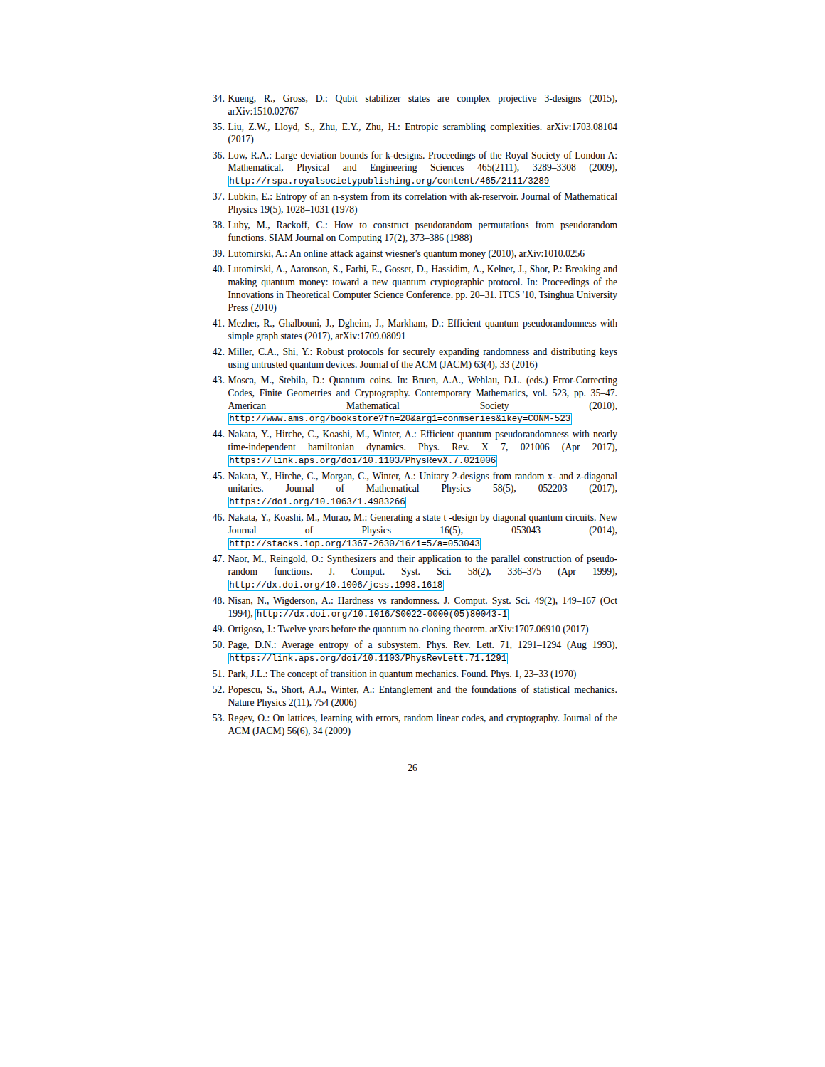34. Kueng, R., Gross, D.: Qubit stabilizer states are complex projective 3-designs (2015), arXiv:1510.02767
35. Liu, Z.W., Lloyd, S., Zhu, E.Y., Zhu, H.: Entropic scrambling complexities. arXiv:1703.08104 (2017)
36. Low, R.A.: Large deviation bounds for k-designs. Proceedings of the Royal Society of London A: Mathematical, Physical and Engineering Sciences 465(2111), 3289–3308 (2009), http://rspa.royalsocietypublishing.org/content/465/2111/3289
37. Lubkin, E.: Entropy of an n-system from its correlation with ak-reservoir. Journal of Mathematical Physics 19(5), 1028–1031 (1978)
38. Luby, M., Rackoff, C.: How to construct pseudorandom permutations from pseudorandom functions. SIAM Journal on Computing 17(2), 373–386 (1988)
39. Lutomirski, A.: An online attack against wiesner's quantum money (2010), arXiv:1010.0256
40. Lutomirski, A., Aaronson, S., Farhi, E., Gosset, D., Hassidim, A., Kelner, J., Shor, P.: Breaking and making quantum money: toward a new quantum cryptographic protocol. In: Proceedings of the Innovations in Theoretical Computer Science Conference. pp. 20–31. ITCS '10, Tsinghua University Press (2010)
41. Mezher, R., Ghalbouni, J., Dgheim, J., Markham, D.: Efficient quantum pseudorandomness with simple graph states (2017), arXiv:1709.08091
42. Miller, C.A., Shi, Y.: Robust protocols for securely expanding randomness and distributing keys using untrusted quantum devices. Journal of the ACM (JACM) 63(4), 33 (2016)
43. Mosca, M., Stebila, D.: Quantum coins. In: Bruen, A.A., Wehlau, D.L. (eds.) Error-Correcting Codes, Finite Geometries and Cryptography. Contemporary Mathematics, vol. 523, pp. 35–47. American Mathematical Society (2010), http://www.ams.org/bookstore?fn=20&arg1=conmseries&ikey=CONM-523
44. Nakata, Y., Hirche, C., Koashi, M., Winter, A.: Efficient quantum pseudorandomness with nearly time-independent hamiltonian dynamics. Phys. Rev. X 7, 021006 (Apr 2017), https://link.aps.org/doi/10.1103/PhysRevX.7.021006
45. Nakata, Y., Hirche, C., Morgan, C., Winter, A.: Unitary 2-designs from random x- and z-diagonal unitaries. Journal of Mathematical Physics 58(5), 052203 (2017), https://doi.org/10.1063/1.4983266
46. Nakata, Y., Koashi, M., Murao, M.: Generating a state t -design by diagonal quantum circuits. New Journal of Physics 16(5), 053043 (2014), http://stacks.iop.org/1367-2630/16/i=5/a=053043
47. Naor, M., Reingold, O.: Synthesizers and their application to the parallel construction of pseudo-random functions. J. Comput. Syst. Sci. 58(2), 336–375 (Apr 1999), http://dx.doi.org/10.1006/jcss.1998.1618
48. Nisan, N., Wigderson, A.: Hardness vs randomness. J. Comput. Syst. Sci. 49(2), 149–167 (Oct 1994), http://dx.doi.org/10.1016/S0022-0000(05)80043-1
49. Ortigoso, J.: Twelve years before the quantum no-cloning theorem. arXiv:1707.06910 (2017)
50. Page, D.N.: Average entropy of a subsystem. Phys. Rev. Lett. 71, 1291–1294 (Aug 1993), https://link.aps.org/doi/10.1103/PhysRevLett.71.1291
51. Park, J.L.: The concept of transition in quantum mechanics. Found. Phys. 1, 23–33 (1970)
52. Popescu, S., Short, A.J., Winter, A.: Entanglement and the foundations of statistical mechanics. Nature Physics 2(11), 754 (2006)
53. Regev, O.: On lattices, learning with errors, random linear codes, and cryptography. Journal of the ACM (JACM) 56(6), 34 (2009)
26